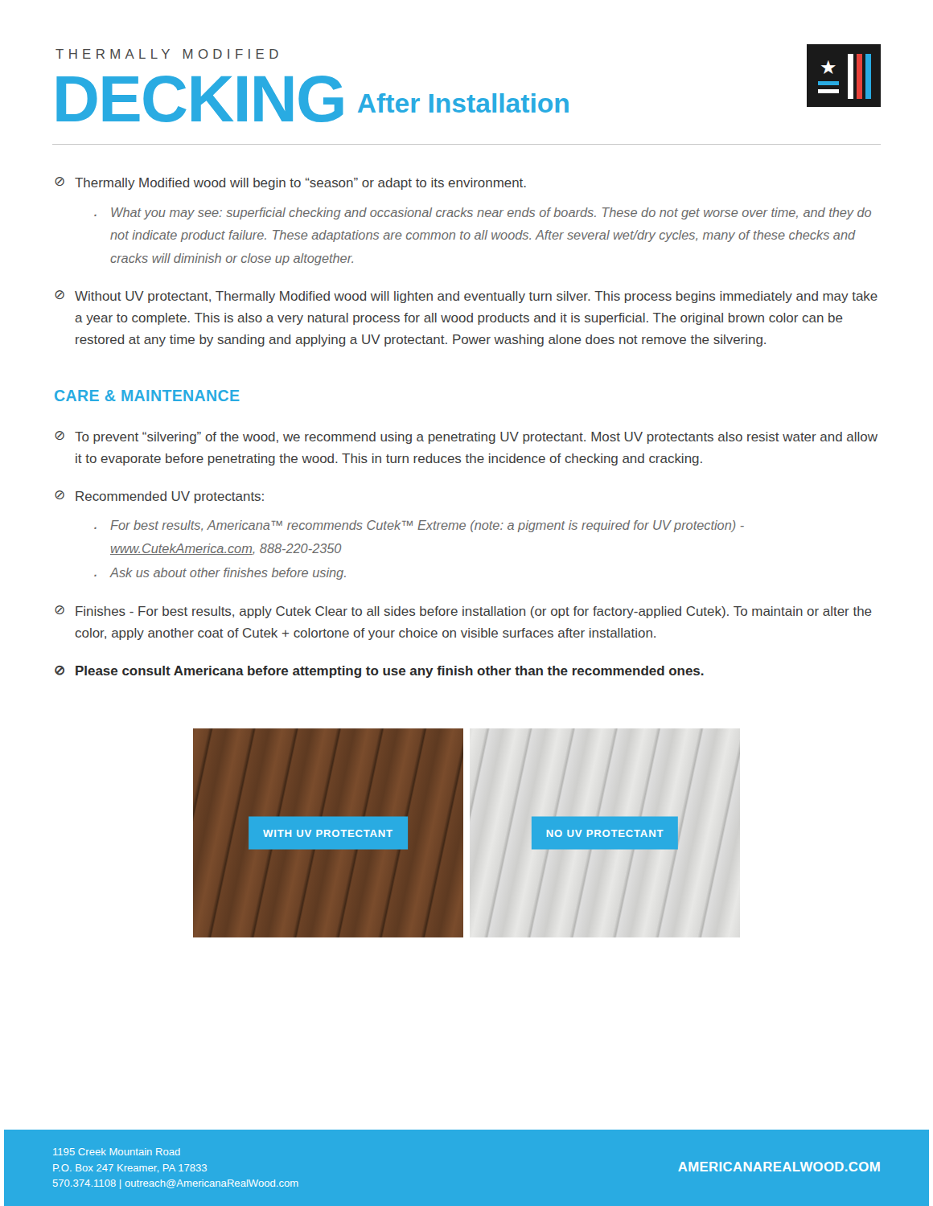Thermally Modified
Decking
After Installation
★
Thermally Modified wood will begin to “season” or adapt to its environment.
What you may see: superficial checking and occasional cracks near ends of boards. These do not get worse over time, and they do not indicate product failure. These adaptations are common to all woods. After several wet/dry cycles, many of these checks and cracks will diminish or close up altogether.
Without UV protectant, Thermally Modified wood will lighten and eventually turn silver. This process begins immediately and may take a year to complete. This is also a very natural process for all wood products and it is superficial. The original brown color can be restored at any time by sanding and applying a UV protectant. Power washing alone does not remove the silvering.
Care & Maintenance
To prevent “silvering” of the wood, we recommend using a penetrating UV protectant. Most UV protectants also resist water and allow it to evaporate before penetrating the wood. This in turn reduces the incidence of checking and cracking.
Recommended UV protectants:
For best results, Americana™ recommends Cutek™ Extreme (note: a pigment is required for UV protection) - www.CutekAmerica.com, 888-220-2350
Ask us about other finishes before using.
Finishes - For best results, apply Cutek Clear to all sides before installation (or opt for factory-applied Cutek). To maintain or alter the color, apply another coat of Cutek + colortone of your choice on visible surfaces after installation.
Please consult Americana before attempting to use any finish other than the recommended ones.
WITH UV PROTECTANT
NO UV PROTECTANT
1195 Creek Mountain Road
P.O. Box 247 Kreamer, PA 17833
570.374.1108 | outreach@AmericanaRealWood.com
AMERICANAREALWOOD.COM